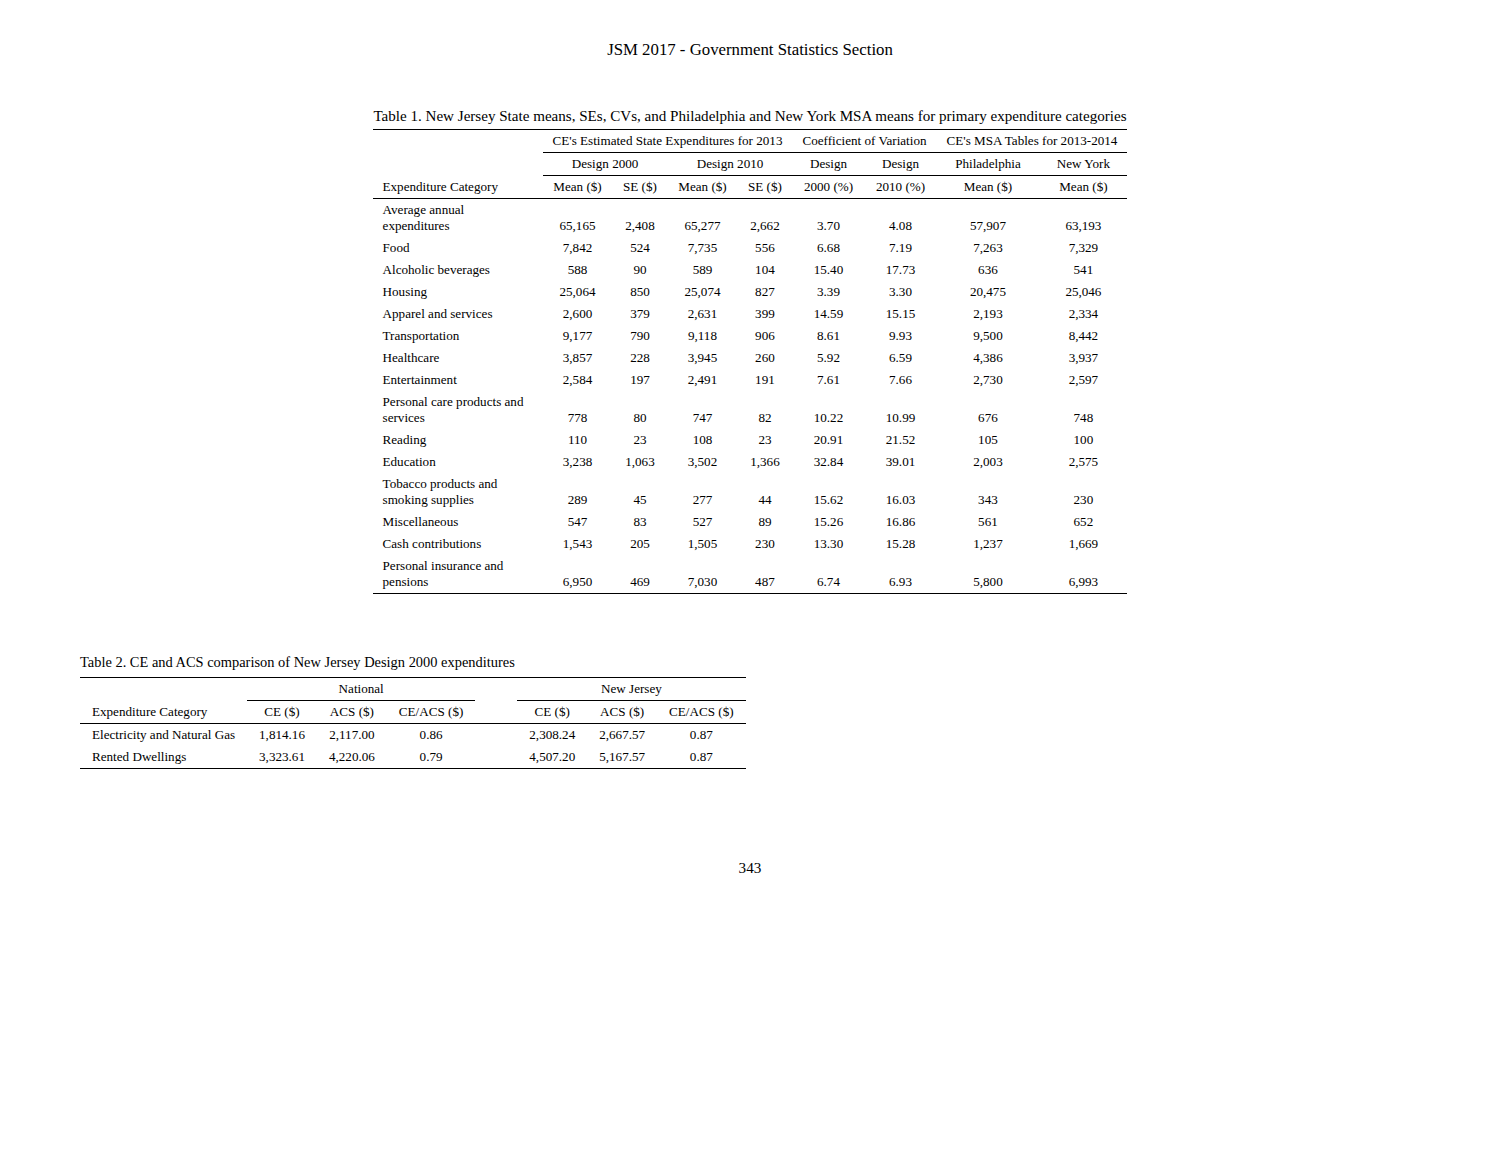JSM 2017 - Government Statistics Section
Table 1. New Jersey State means, SEs, CVs, and Philadelphia and New York MSA means for primary expenditure categories
| | CE's Estimated State Expenditures for 2013 | Coefficient of Variation | CE's MSA Tables for 2013-2014 |
| --- | --- | --- | --- |
| | Design 2000 | Design 2010 | Design | Design | Philadelphia | New York |
| Expenditure Category | Mean ($) | SE ($) | Mean ($) | SE ($) | 2000 (%) | 2010 (%) | Mean ($) | Mean ($) |
| Average annual expenditures | 65,165 | 2,408 | 65,277 | 2,662 | 3.70 | 4.08 | 57,907 | 63,193 |
| Food | 7,842 | 524 | 7,735 | 556 | 6.68 | 7.19 | 7,263 | 7,329 |
| Alcoholic beverages | 588 | 90 | 589 | 104 | 15.40 | 17.73 | 636 | 541 |
| Housing | 25,064 | 850 | 25,074 | 827 | 3.39 | 3.30 | 20,475 | 25,046 |
| Apparel and services | 2,600 | 379 | 2,631 | 399 | 14.59 | 15.15 | 2,193 | 2,334 |
| Transportation | 9,177 | 790 | 9,118 | 906 | 8.61 | 9.93 | 9,500 | 8,442 |
| Healthcare | 3,857 | 228 | 3,945 | 260 | 5.92 | 6.59 | 4,386 | 3,937 |
| Entertainment | 2,584 | 197 | 2,491 | 191 | 7.61 | 7.66 | 2,730 | 2,597 |
| Personal care products and services | 778 | 80 | 747 | 82 | 10.22 | 10.99 | 676 | 748 |
| Reading | 110 | 23 | 108 | 23 | 20.91 | 21.52 | 105 | 100 |
| Education | 3,238 | 1,063 | 3,502 | 1,366 | 32.84 | 39.01 | 2,003 | 2,575 |
| Tobacco products and smoking supplies | 289 | 45 | 277 | 44 | 15.62 | 16.03 | 343 | 230 |
| Miscellaneous | 547 | 83 | 527 | 89 | 15.26 | 16.86 | 561 | 652 |
| Cash contributions | 1,543 | 205 | 1,505 | 230 | 13.30 | 15.28 | 1,237 | 1,669 |
| Personal insurance and pensions | 6,950 | 469 | 7,030 | 487 | 6.74 | 6.93 | 5,800 | 6,993 |
Table 2. CE and ACS comparison of New Jersey Design 2000 expenditures
| | National | | New Jersey |
| --- | --- | --- | --- |
| Expenditure Category | CE ($) | ACS ($) | CE/ACS ($) | | CE ($) | ACS ($) | CE/ACS ($) |
| Electricity and Natural Gas | 1,814.16 | 2,117.00 | 0.86 | | 2,308.24 | 2,667.57 | 0.87 |
| Rented Dwellings | 3,323.61 | 4,220.06 | 0.79 | | 4,507.20 | 5,167.57 | 0.87 |
343